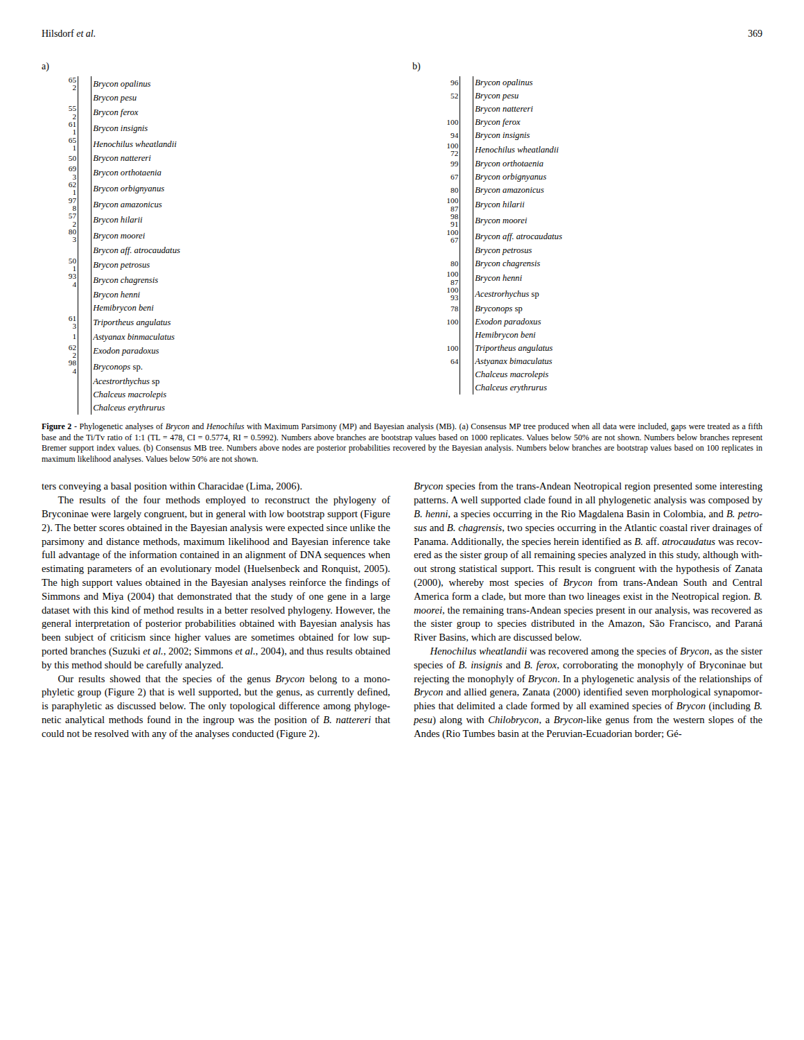Hilsdorf et al.
369
a)
| 65 2 | | Brycon opalinus |
| | | Brycon pesu |
| 55 2 | | Brycon ferox |
| 61 1 | | Brycon insignis |
| 65 1 | | Henochilus wheatlandii |
| 50 | | Brycon nattereri |
| 69 3 | | Brycon orthotaenia |
| 62 1 | | Brycon orbignyanus |
| 97 8 | | Brycon amazonicus |
| 57 2 | | Brycon hilarii |
| 80 3 | | Brycon moorei |
| | | Brycon aff. atrocaudatus |
| 50 1 | | Brycon petrosus |
| 93 4 | | Brycon chagrensis |
| | | Brycon henni |
| | | Hemibrycon beni |
| 61 3 | | Triportheus angulatus |
| 1 | | Astyanax binmaculatus |
| 62 2 | | Exodon paradoxus |
| 98 4 | | Bryconops sp. |
| | | Acestrorthychus sp |
| | | Chalceus macrolepis |
| | | Chalceus erythrurus |
b)
| 96 | | Brycon opalinus |
| 52 | | Brycon pesu |
| | | Brycon nattereri |
| 100 | | Brycon ferox |
| 94 | | Brycon insignis |
| 100 72 | | Henochilus wheatlandii |
| 99 | | Brycon orthotaenia |
| 67 | | Brycon orbignyanus |
| 80 | | Brycon amazonicus |
| 100 87 | | Brycon hilarii |
| 98 91 | | Brycon moorei |
| 100 67 | | Brycon aff. atrocaudatus |
| | | Brycon petrosus |
| 80 | | Brycon chagrensis |
| 100 87 | | Brycon henni |
| 100 93 | | Acestrorhychus sp |
| 78 | | Bryconops sp |
| 100 | | Exodon paradoxus |
| | | Hemibrycon beni |
| 100 | | Triportheus angulatus |
| 64 | | Astyanax bimaculatus |
| | | Chalceus macrolepis |
| | | Chalceus erythrurus |
Figure 2 - Phylogenetic analyses of Brycon and Henochilus with Maximum Parsimony (MP) and Bayesian analysis (MB). (a) Consensus MP tree produced when all data were included, gaps were treated as a fifth base and the Ti/Tv ratio of 1:1 (TL = 478, CI = 0.5774, RI = 0.5992). Numbers above branches are bootstrap values based on 1000 replicates. Values below 50% are not shown. Numbers below branches represent Bremer support index values. (b) Consensus MB tree. Numbers above nodes are posterior probabilities recovered by the Bayesian analysis. Numbers below branches are bootstrap values based on 100 replicates in maximum likelihood analyses. Values below 50% are not shown.
ters conveying a basal position within Characidae (Lima, 2006).
The results of the four methods employed to reconstruct the phylogeny of Bryconinae were largely congruent, but in general with low bootstrap support (Figure 2). The better scores obtained in the Bayesian analysis were expected since unlike the parsimony and distance methods, maximum likelihood and Bayesian inference take full advantage of the information contained in an alignment of DNA sequences when estimating parameters of an evolutionary model (Huelsenbeck and Ronquist, 2005). The high support values obtained in the Bayesian analyses reinforce the findings of Simmons and Miya (2004) that demonstrated that the study of one gene in a large dataset with this kind of method results in a better resolved phylogeny. However, the general interpretation of posterior probabilities obtained with Bayesian analysis has been subject of criticism since higher values are sometimes obtained for low supported branches (Suzuki et al., 2002; Simmons et al., 2004), and thus results obtained by this method should be carefully analyzed.
Our results showed that the species of the genus Brycon belong to a monophyletic group (Figure 2) that is well supported, but the genus, as currently defined, is paraphyletic as discussed below. The only topological difference among phylogenetic analytical methods found in the ingroup was the position of B. nattereri that could not be resolved with any of the analyses conducted (Figure 2).
Brycon species from the trans-Andean Neotropical region presented some interesting patterns. A well supported clade found in all phylogenetic analysis was composed by B. henni, a species occurring in the Rio Magdalena Basin in Colombia, and B. petrosus and B. chagrensis, two species occurring in the Atlantic coastal river drainages of Panama. Additionally, the species herein identified as B. aff. atrocaudatus was recovered as the sister group of all remaining species analyzed in this study, although without strong statistical support. This result is congruent with the hypothesis of Zanata (2000), whereby most species of Brycon from trans-Andean South and Central America form a clade, but more than two lineages exist in the Neotropical region. B. moorei, the remaining trans-Andean species present in our analysis, was recovered as the sister group to species distributed in the Amazon, São Francisco, and Paraná River Basins, which are discussed below.
Henochilus wheatlandii was recovered among the species of Brycon, as the sister species of B. insignis and B. ferox, corroborating the monophyly of Bryconinae but rejecting the monophyly of Brycon. In a phylogenetic analysis of the relationships of Brycon and allied genera, Zanata (2000) identified seven morphological synapomorphies that delimited a clade formed by all examined species of Brycon (including B. pesu) along with Chilobrycon, a Brycon-like genus from the western slopes of the Andes (Rio Tumbes basin at the Peruvian-Ecuadorian border; Gé-